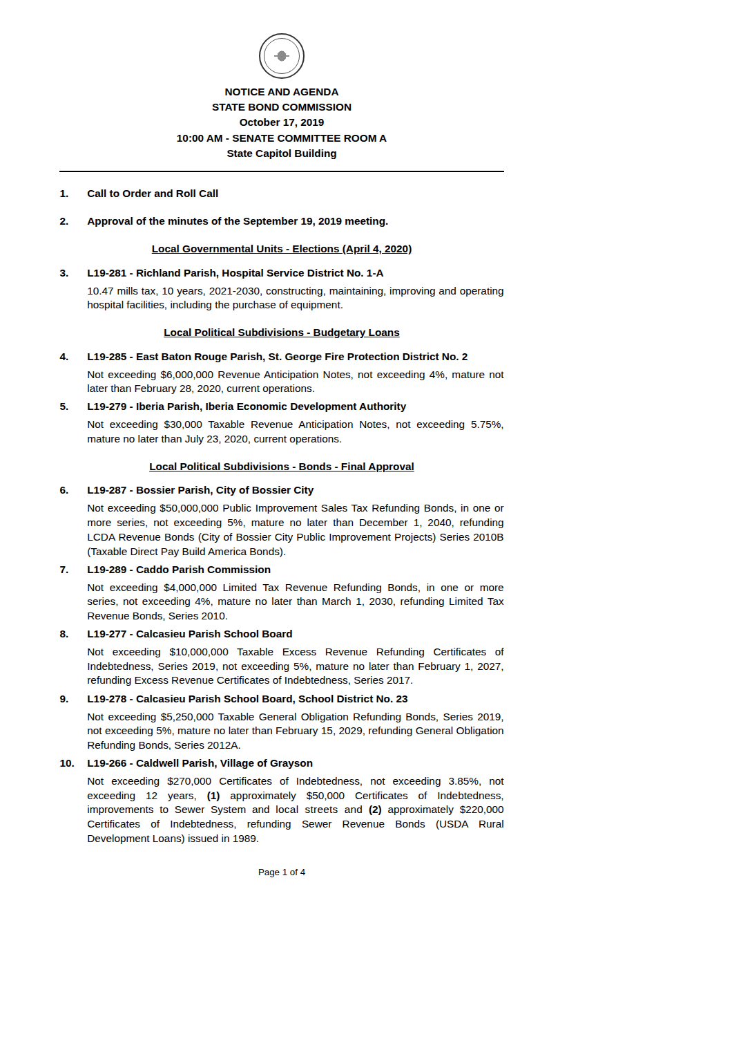NOTICE AND AGENDA
STATE BOND COMMISSION
October 17, 2019
10:00 AM - SENATE COMMITTEE ROOM A
State Capitol Building
1.
Call to Order and Roll Call
2.
Approval of the minutes of the September 19, 2019 meeting.
Local Governmental Units - Elections (April 4, 2020)
3.
L19-281 - Richland Parish, Hospital Service District No. 1-A
10.47 mills tax, 10 years, 2021-2030, constructing, maintaining, improving and operating hospital facilities, including the purchase of equipment.
Local Political Subdivisions - Budgetary Loans
4.
L19-285 - East Baton Rouge Parish, St. George Fire Protection District No. 2
Not exceeding $6,000,000 Revenue Anticipation Notes, not exceeding 4%, mature not later than February 28, 2020, current operations.
5.
L19-279 - Iberia Parish, Iberia Economic Development Authority
Not exceeding $30,000 Taxable Revenue Anticipation Notes, not exceeding 5.75%, mature no later than July 23, 2020, current operations.
Local Political Subdivisions - Bonds - Final Approval
6.
L19-287 - Bossier Parish, City of Bossier City
Not exceeding $50,000,000 Public Improvement Sales Tax Refunding Bonds, in one or more series, not exceeding 5%, mature no later than December 1, 2040, refunding LCDA Revenue Bonds (City of Bossier City Public Improvement Projects) Series 2010B (Taxable Direct Pay Build America Bonds).
7.
L19-289 - Caddo Parish Commission
Not exceeding $4,000,000 Limited Tax Revenue Refunding Bonds, in one or more series, not exceeding 4%, mature no later than March 1, 2030, refunding Limited Tax Revenue Bonds, Series 2010.
8.
L19-277 - Calcasieu Parish School Board
Not exceeding $10,000,000 Taxable Excess Revenue Refunding Certificates of Indebtedness, Series 2019, not exceeding 5%, mature no later than February 1, 2027, refunding Excess Revenue Certificates of Indebtedness, Series 2017.
9.
L19-278 - Calcasieu Parish School Board, School District No. 23
Not exceeding $5,250,000 Taxable General Obligation Refunding Bonds, Series 2019, not exceeding 5%, mature no later than February 15, 2029, refunding General Obligation Refunding Bonds, Series 2012A.
10.
L19-266 - Caldwell Parish, Village of Grayson
Not exceeding $270,000 Certificates of Indebtedness, not exceeding 3.85%, not exceeding 12 years, (1) approximately $50,000 Certificates of Indebtedness, improvements to Sewer System and local streets and (2) approximately $220,000 Certificates of Indebtedness, refunding Sewer Revenue Bonds (USDA Rural Development Loans) issued in 1989.
Page 1 of 4